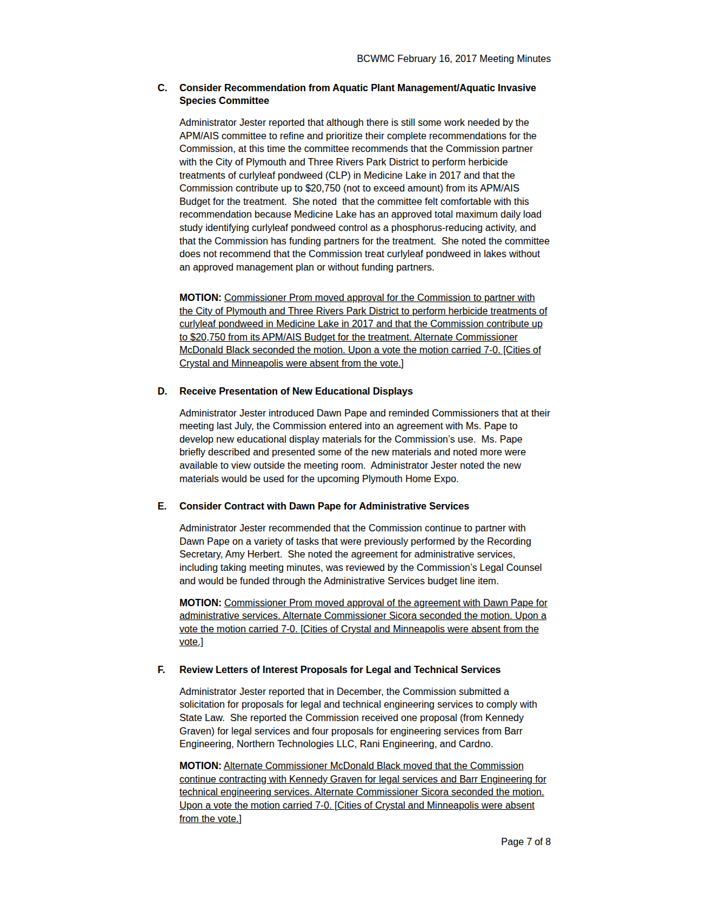BCWMC February 16, 2017 Meeting Minutes
C.
Consider Recommendation from Aquatic Plant Management/Aquatic Invasive Species Committee
Administrator Jester reported that although there is still some work needed by the APM/AIS committee to refine and prioritize their complete recommendations for the Commission, at this time the committee recommends that the Commission partner with the City of Plymouth and Three Rivers Park District to perform herbicide treatments of curlyleaf pondweed (CLP) in Medicine Lake in 2017 and that the Commission contribute up to $20,750 (not to exceed amount) from its APM/AIS Budget for the treatment. She noted that the committee felt comfortable with this recommendation because Medicine Lake has an approved total maximum daily load study identifying curlyleaf pondweed control as a phosphorus-reducing activity, and that the Commission has funding partners for the treatment. She noted the committee does not recommend that the Commission treat curlyleaf pondweed in lakes without an approved management plan or without funding partners.
MOTION: Commissioner Prom moved approval for the Commission to partner with the City of Plymouth and Three Rivers Park District to perform herbicide treatments of curlyleaf pondweed in Medicine Lake in 2017 and that the Commission contribute up to $20,750 from its APM/AIS Budget for the treatment. Alternate Commissioner McDonald Black seconded the motion. Upon a vote the motion carried 7-0. [Cities of Crystal and Minneapolis were absent from the vote.]
D.
Receive Presentation of New Educational Displays
Administrator Jester introduced Dawn Pape and reminded Commissioners that at their meeting last July, the Commission entered into an agreement with Ms. Pape to develop new educational display materials for the Commission’s use. Ms. Pape briefly described and presented some of the new materials and noted more were available to view outside the meeting room. Administrator Jester noted the new materials would be used for the upcoming Plymouth Home Expo.
E.
Consider Contract with Dawn Pape for Administrative Services
Administrator Jester recommended that the Commission continue to partner with Dawn Pape on a variety of tasks that were previously performed by the Recording Secretary, Amy Herbert. She noted the agreement for administrative services, including taking meeting minutes, was reviewed by the Commission’s Legal Counsel and would be funded through the Administrative Services budget line item.
MOTION: Commissioner Prom moved approval of the agreement with Dawn Pape for administrative services. Alternate Commissioner Sicora seconded the motion. Upon a vote the motion carried 7-0. [Cities of Crystal and Minneapolis were absent from the vote.]
F.
Review Letters of Interest Proposals for Legal and Technical Services
Administrator Jester reported that in December, the Commission submitted a solicitation for proposals for legal and technical engineering services to comply with State Law. She reported the Commission received one proposal (from Kennedy Graven) for legal services and four proposals for engineering services from Barr Engineering, Northern Technologies LLC, Rani Engineering, and Cardno.
MOTION: Alternate Commissioner McDonald Black moved that the Commission continue contracting with Kennedy Graven for legal services and Barr Engineering for technical engineering services. Alternate Commissioner Sicora seconded the motion. Upon a vote the motion carried 7-0. [Cities of Crystal and Minneapolis were absent from the vote.]
Page 7 of 8